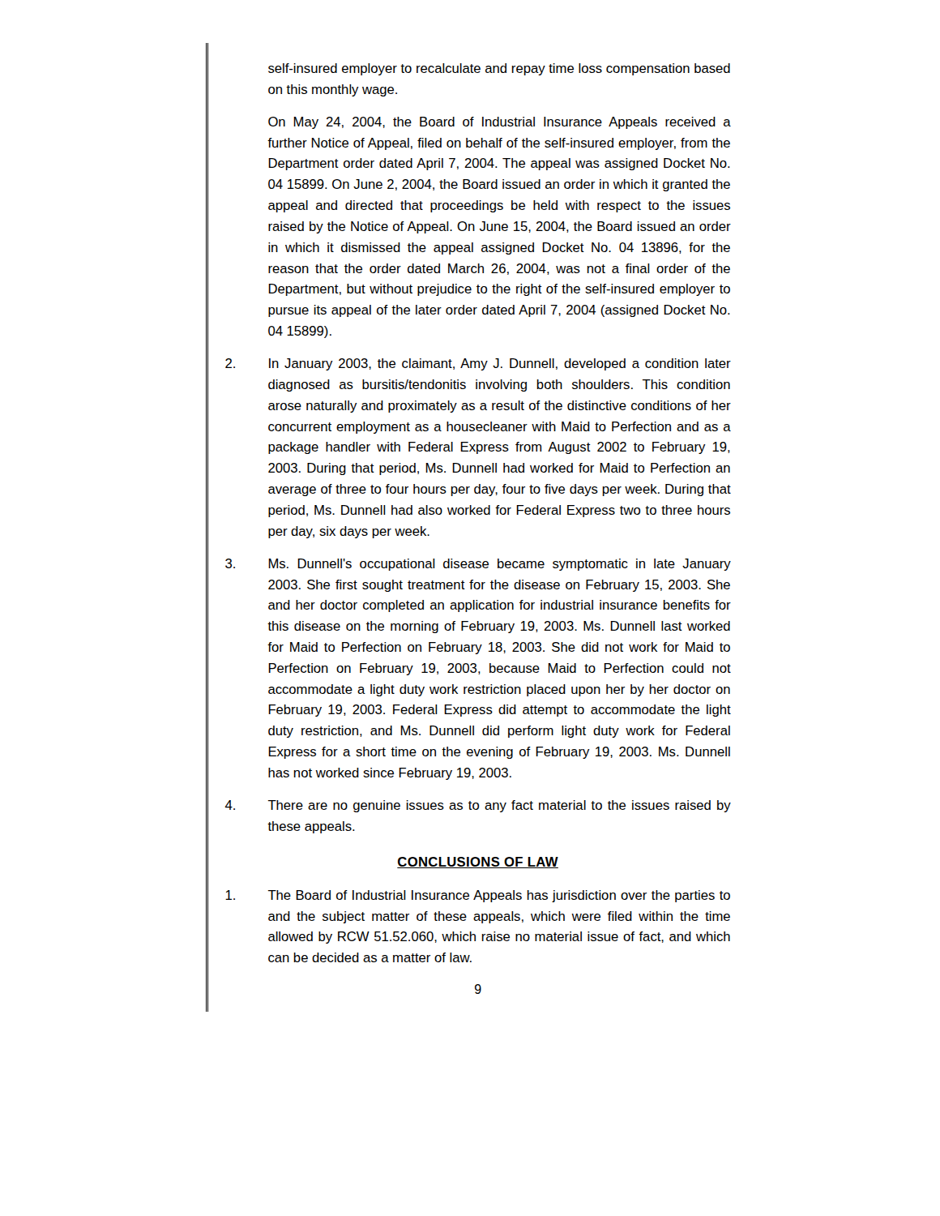self-insured employer to recalculate and repay time loss compensation based on this monthly wage.
On May 24, 2004, the Board of Industrial Insurance Appeals received a further Notice of Appeal, filed on behalf of the self-insured employer, from the Department order dated April 7, 2004. The appeal was assigned Docket No. 04 15899. On June 2, 2004, the Board issued an order in which it granted the appeal and directed that proceedings be held with respect to the issues raised by the Notice of Appeal. On June 15, 2004, the Board issued an order in which it dismissed the appeal assigned Docket No. 04 13896, for the reason that the order dated March 26, 2004, was not a final order of the Department, but without prejudice to the right of the self-insured employer to pursue its appeal of the later order dated April 7, 2004 (assigned Docket No. 04 15899).
2.
In January 2003, the claimant, Amy J. Dunnell, developed a condition later diagnosed as bursitis/tendonitis involving both shoulders. This condition arose naturally and proximately as a result of the distinctive conditions of her concurrent employment as a housecleaner with Maid to Perfection and as a package handler with Federal Express from August 2002 to February 19, 2003. During that period, Ms. Dunnell had worked for Maid to Perfection an average of three to four hours per day, four to five days per week. During that period, Ms. Dunnell had also worked for Federal Express two to three hours per day, six days per week.
3.
Ms. Dunnell's occupational disease became symptomatic in late January 2003. She first sought treatment for the disease on February 15, 2003. She and her doctor completed an application for industrial insurance benefits for this disease on the morning of February 19, 2003. Ms. Dunnell last worked for Maid to Perfection on February 18, 2003. She did not work for Maid to Perfection on February 19, 2003, because Maid to Perfection could not accommodate a light duty work restriction placed upon her by her doctor on February 19, 2003. Federal Express did attempt to accommodate the light duty restriction, and Ms. Dunnell did perform light duty work for Federal Express for a short time on the evening of February 19, 2003. Ms. Dunnell has not worked since February 19, 2003.
4.
There are no genuine issues as to any fact material to the issues raised by these appeals.
CONCLUSIONS OF LAW
1.
The Board of Industrial Insurance Appeals has jurisdiction over the parties to and the subject matter of these appeals, which were filed within the time allowed by RCW 51.52.060, which raise no material issue of fact, and which can be decided as a matter of law.
9